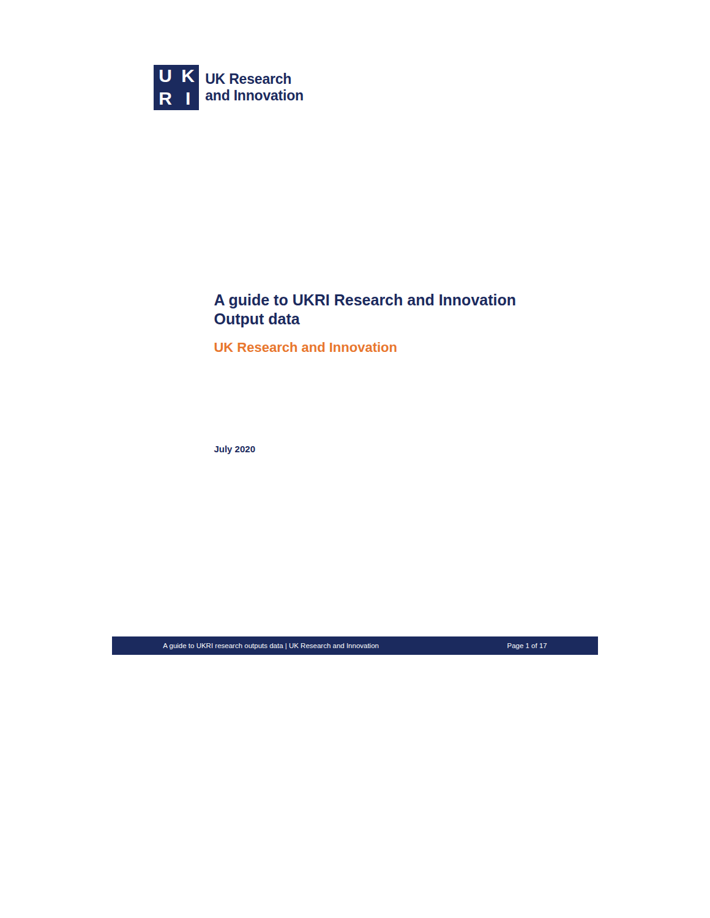UKRI
UK Research
and Innovation
A guide to UKRI Research and Innovation Output data
UK Research and Innovation
July 2020
A guide to UKRI research outputs data | UK Research and Innovation Page 1 of 17